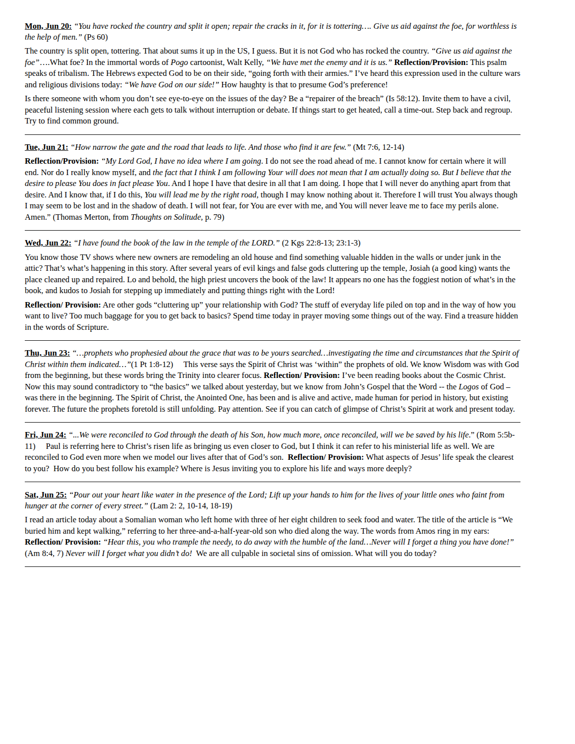Mon, Jun 20: “You have rocked the country and split it open; repair the cracks in it, for it is tottering…. Give us aid against the foe, for worthless is the help of men.” (Ps 60)
The country is split open, tottering. That about sums it up in the US, I guess. But it is not God who has rocked the country. “Give us aid against the foe”….What foe? In the immortal words of Pogo cartoonist, Walt Kelly, “We have met the enemy and it is us.” Reflection/Provision: This psalm speaks of tribalism. The Hebrews expected God to be on their side, “going forth with their armies.” I’ve heard this expression used in the culture wars and religious divisions today: “We have God on our side!” How haughty is that to presume God’s preference!
Is there someone with whom you don’t see eye-to-eye on the issues of the day? Be a “repairer of the breach” (Is 58:12). Invite them to have a civil, peaceful listening session where each gets to talk without interruption or debate. If things start to get heated, call a time-out. Step back and regroup. Try to find common ground.
Tue, Jun 21: “How narrow the gate and the road that leads to life. And those who find it are few.” (Mt 7:6, 12-14)
Reflection/Provision: “My Lord God, I have no idea where I am going. I do not see the road ahead of me. I cannot know for certain where it will end. Nor do I really know myself, and the fact that I think I am following Your will does not mean that I am actually doing so. But I believe that the desire to please You does in fact please You. And I hope I have that desire in all that I am doing. I hope that I will never do anything apart from that desire. And I know that, if I do this, You will lead me by the right road, though I may know nothing about it. Therefore I will trust You always though I may seem to be lost and in the shadow of death. I will not fear, for You are ever with me, and You will never leave me to face my perils alone. Amen.” (Thomas Merton, from Thoughts on Solitude, p. 79)
Wed, Jun 22: “I have found the book of the law in the temple of the LORD.” (2 Kgs 22:8-13; 23:1-3)
You know those TV shows where new owners are remodeling an old house and find something valuable hidden in the walls or under junk in the attic? That’s what’s happening in this story. After several years of evil kings and false gods cluttering up the temple, Josiah (a good king) wants the place cleaned up and repaired. Lo and behold, the high priest uncovers the book of the law! It appears no one has the foggiest notion of what’s in the book, and kudos to Josiah for stepping up immediately and putting things right with the Lord!
Reflection/ Provision: Are other gods “cluttering up” your relationship with God? The stuff of everyday life piled on top and in the way of how you want to live? Too much baggage for you to get back to basics? Spend time today in prayer moving some things out of the way. Find a treasure hidden in the words of Scripture.
Thu, Jun 23: “…prophets who prophesied about the grace that was to be yours searched…investigating the time and circumstances that the Spirit of Christ within them indicated…”(1 Pt 1:8-12) This verse says the Spirit of Christ was ‘within” the prophets of old. We know Wisdom was with God from the beginning, but these words bring the Trinity into clearer focus. Reflection/ Provision: I’ve been reading books about the Cosmic Christ. Now this may sound contradictory to “the basics” we talked about yesterday, but we know from John’s Gospel that the Word -- the Logos of God – was there in the beginning. The Spirit of Christ, the Anointed One, has been and is alive and active, made human for period in history, but existing forever. The future the prophets foretold is still unfolding. Pay attention. See if you can catch of glimpse of Christ’s Spirit at work and present today.
Fri, Jun 24: “...We were reconciled to God through the death of his Son, how much more, once reconciled, will we be saved by his life.” (Rom 5:5b-11) Paul is referring here to Christ’s risen life as bringing us even closer to God, but I think it can refer to his ministerial life as well. We are reconciled to God even more when we model our lives after that of God’s son. Reflection/ Provision: What aspects of Jesus’ life speak the clearest to you? How do you best follow his example? Where is Jesus inviting you to explore his life and ways more deeply?
Sat, Jun 25: “Pour out your heart like water in the presence of the Lord; Lift up your hands to him for the lives of your little ones who faint from hunger at the corner of every street.” (Lam 2: 2, 10-14, 18-19)
I read an article today about a Somalian woman who left home with three of her eight children to seek food and water. The title of the article is “We buried him and kept walking,” referring to her three-and-a-half-year-old son who died along the way. The words from Amos ring in my ears: Reflection/ Provision: “Hear this, you who trample the needy, to do away with the humble of the land…Never will I forget a thing you have done!” (Am 8:4, 7) Never will I forget what you didn’t do! We are all culpable in societal sins of omission. What will you do today?